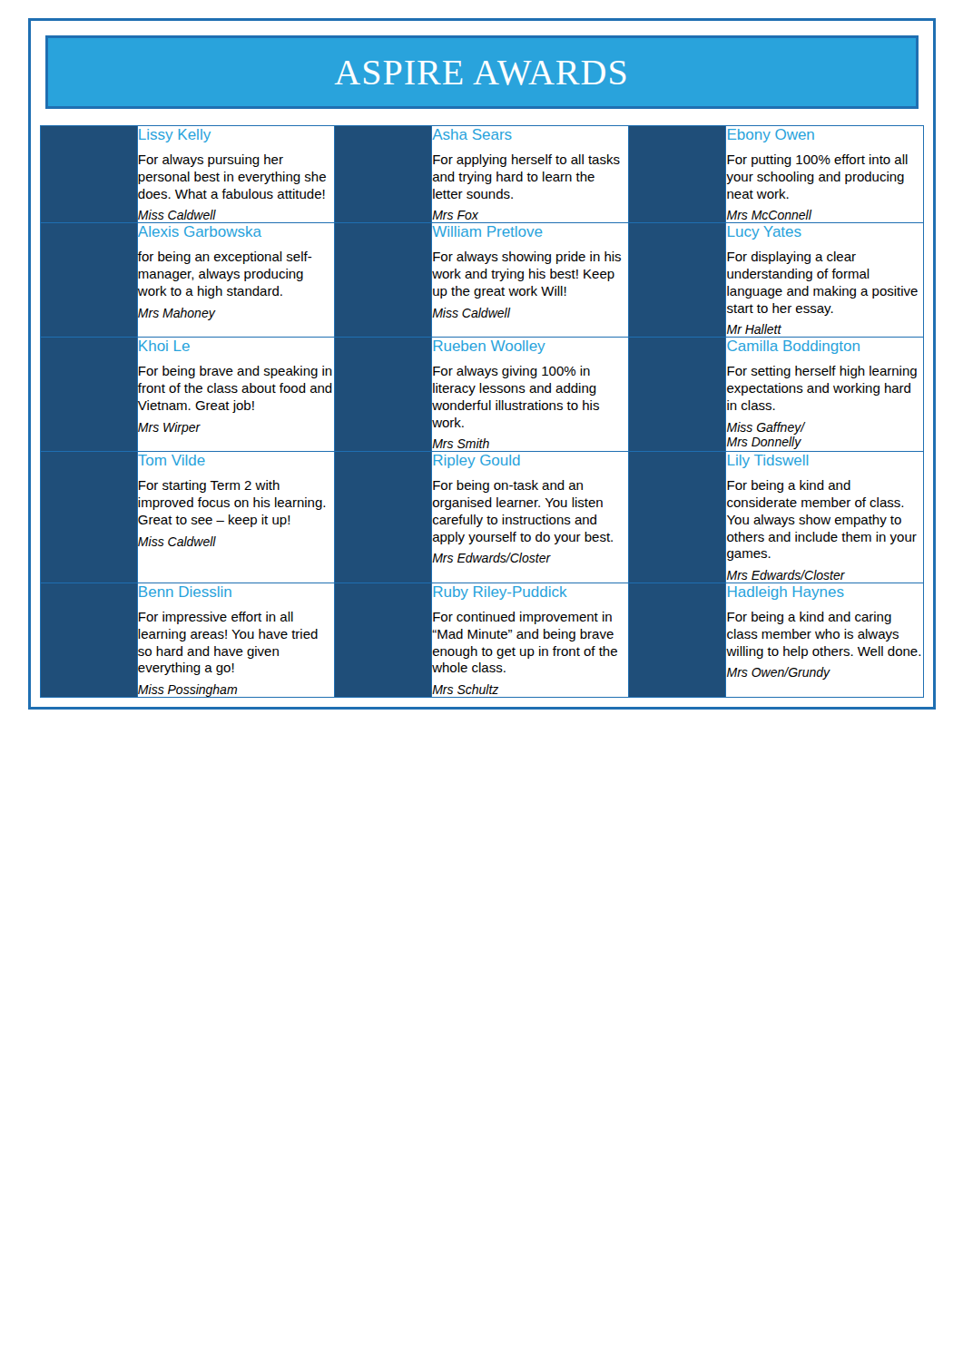ASPIRE AWARDS
| | Lissy Kelly For always pursuing her personal best in everything she does. What a fabulous attitude! Miss Caldwell | | Asha Sears For applying herself to all tasks and trying hard to learn the letter sounds. Mrs Fox | | Ebony Owen For putting 100% effort into all your schooling and producing neat work. Mrs McConnell |
| | Alexis Garbowska for being an exceptional self-manager, always producing work to a high standard. Mrs Mahoney | | William Pretlove For always showing pride in his work and trying his best! Keep up the great work Will! Miss Caldwell | | Lucy Yates For displaying a clear understanding of formal language and making a positive start to her essay. Mr Hallett |
| | Khoi Le For being brave and speaking in front of the class about food and Vietnam. Great job! Mrs Wirper | | Rueben Woolley For always giving 100% in literacy lessons and adding wonderful illustrations to his work. Mrs Smith | | Camilla Boddington For setting herself high learning expectations and working hard in class. Miss Gaffney/ Mrs Donnelly |
| | Tom Vilde For starting Term 2 with improved focus on his learning. Great to see – keep it up! Miss Caldwell | | Ripley Gould For being on-task and an organised learner. You listen carefully to instructions and apply yourself to do your best. Mrs Edwards/Closter | | Lily Tidswell For being a kind and considerate member of class. You always show empathy to others and include them in your games. Mrs Edwards/Closter |
| | Benn Diesslin For impressive effort in all learning areas! You have tried so hard and have given everything a go! Miss Possingham | | Ruby Riley-Puddick For continued improvement in “Mad Minute” and being brave enough to get up in front of the whole class. Mrs Schultz | | Hadleigh Haynes For being a kind and caring class member who is always willing to help others. Well done. Mrs Owen/Grundy |